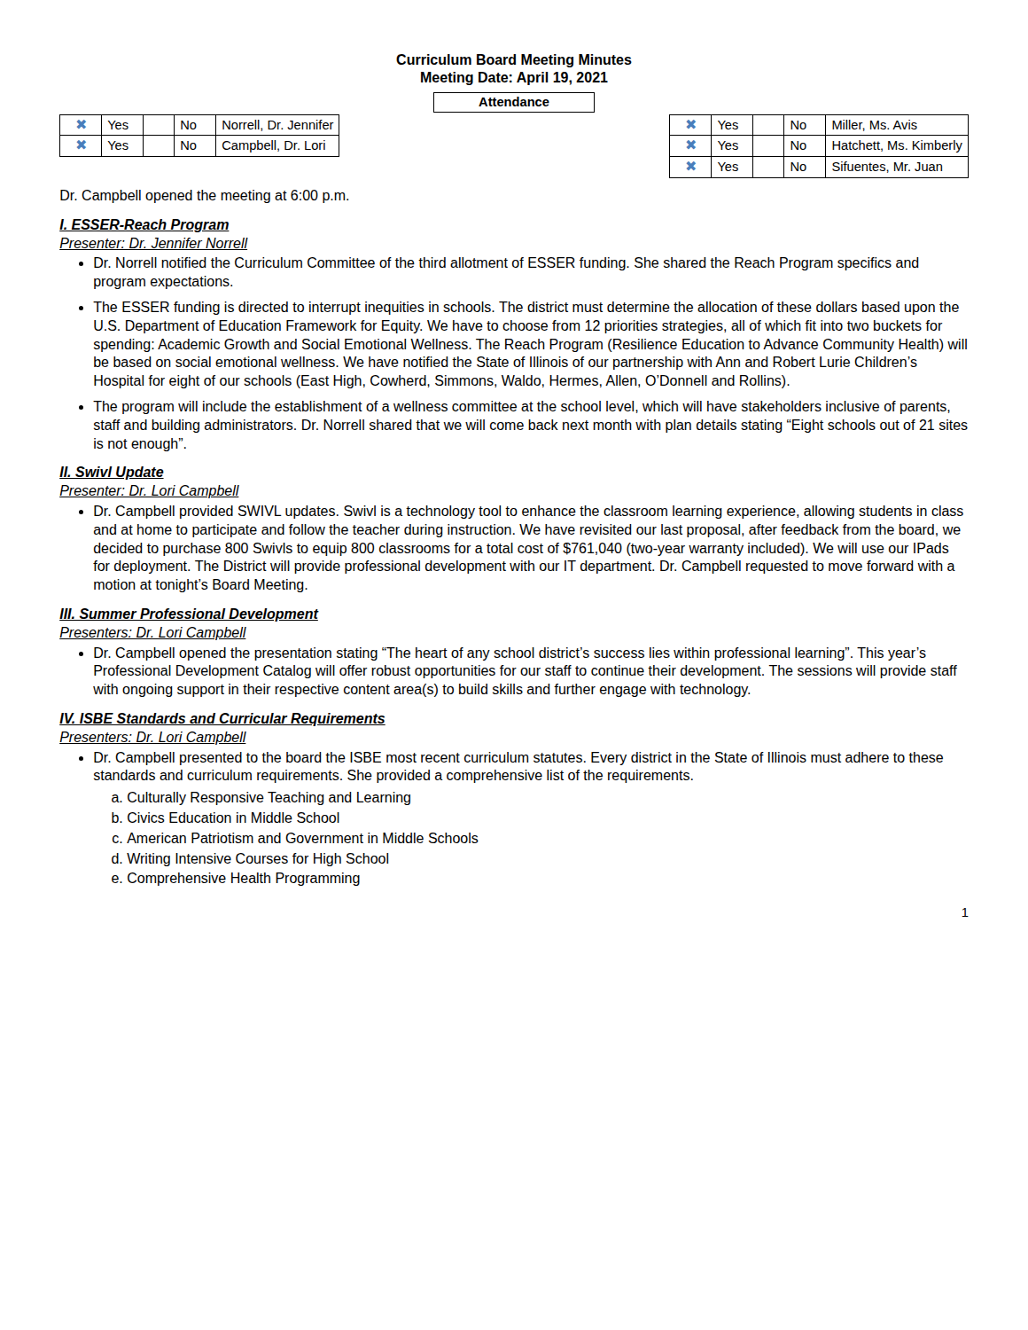Curriculum Board Meeting Minutes
Meeting Date: April 19, 2021
Attendance
| ✖ | Yes | | No | Norrell, Dr. Jennifer |
| ✖ | Yes | | No | Campbell, Dr. Lori |
| ✖ | Yes | | No | Miller, Ms. Avis |
| ✖ | Yes | | No | Hatchett, Ms. Kimberly |
| ✖ | Yes | | No | Sifuentes, Mr. Juan |
Dr. Campbell opened the meeting at 6:00 p.m.
I. ESSER-Reach Program
Presenter: Dr. Jennifer Norrell
Dr. Norrell notified the Curriculum Committee of the third allotment of ESSER funding. She shared the Reach Program specifics and program expectations.
The ESSER funding is directed to interrupt inequities in schools. The district must determine the allocation of these dollars based upon the U.S. Department of Education Framework for Equity. We have to choose from 12 priorities strategies, all of which fit into two buckets for spending: Academic Growth and Social Emotional Wellness. The Reach Program (Resilience Education to Advance Community Health) will be based on social emotional wellness. We have notified the State of Illinois of our partnership with Ann and Robert Lurie Children’s Hospital for eight of our schools (East High, Cowherd, Simmons, Waldo, Hermes, Allen, O’Donnell and Rollins).
The program will include the establishment of a wellness committee at the school level, which will have stakeholders inclusive of parents, staff and building administrators. Dr. Norrell shared that we will come back next month with plan details stating “Eight schools out of 21 sites is not enough”.
II. Swivl Update
Presenter: Dr. Lori Campbell
Dr. Campbell provided SWIVL updates. Swivl is a technology tool to enhance the classroom learning experience, allowing students in class and at home to participate and follow the teacher during instruction. We have revisited our last proposal, after feedback from the board, we decided to purchase 800 Swivls to equip 800 classrooms for a total cost of $761,040 (two-year warranty included). We will use our IPads for deployment. The District will provide professional development with our IT department. Dr. Campbell requested to move forward with a motion at tonight’s Board Meeting.
III. Summer Professional Development
Presenters: Dr. Lori Campbell
Dr. Campbell opened the presentation stating “The heart of any school district’s success lies within professional learning”. This year’s Professional Development Catalog will offer robust opportunities for our staff to continue their development. The sessions will provide staff with ongoing support in their respective content area(s) to build skills and further engage with technology.
IV. ISBE Standards and Curricular Requirements
Presenters: Dr. Lori Campbell
Dr. Campbell presented to the board the ISBE most recent curriculum statutes. Every district in the State of Illinois must adhere to these standards and curriculum requirements. She provided a comprehensive list of the requirements.
Culturally Responsive Teaching and Learning
Civics Education in Middle School
American Patriotism and Government in Middle Schools
Writing Intensive Courses for High School
Comprehensive Health Programming
1